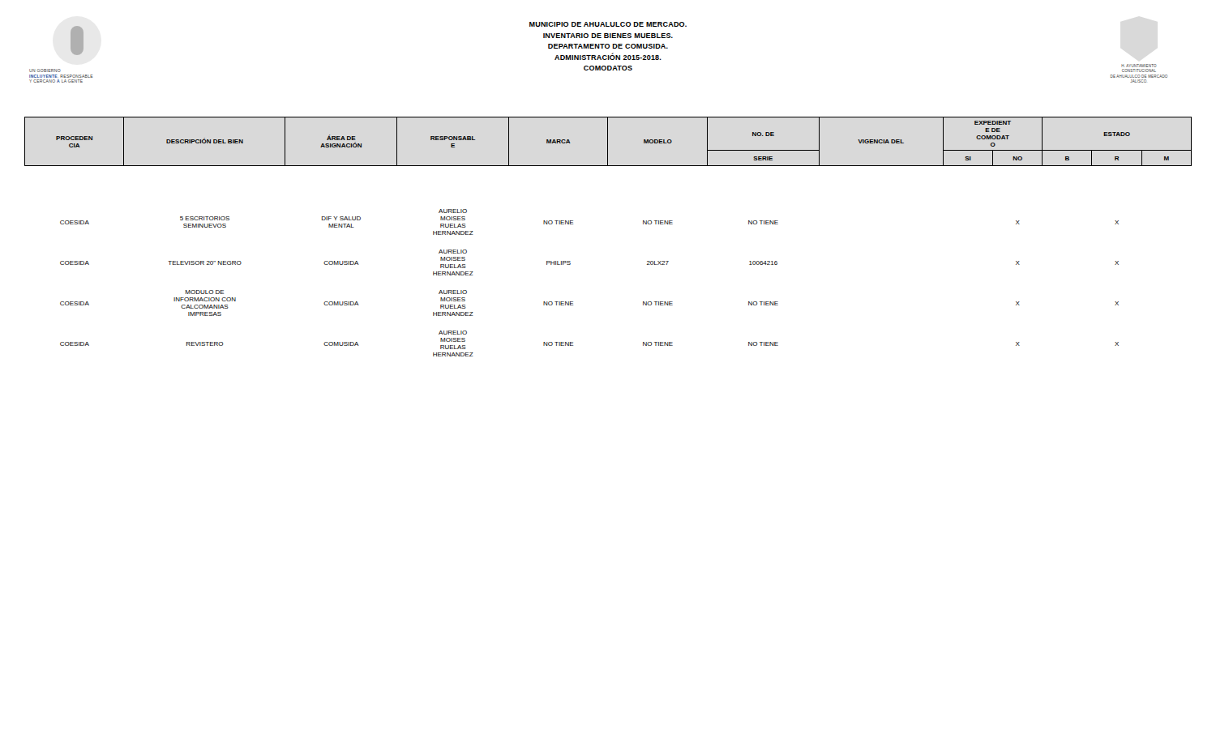UN GOBIERNO
INCLUYENTE, RESPONSABLE
Y CERCANO A LA GENTE
MUNICIPIO DE AHUALULCO DE MERCADO.
INVENTARIO DE BIENES MUEBLES.
DEPARTAMENTO DE COMUSIDA.
ADMINISTRACIÓN 2015-2018.
COMODATOS
H. AYUNTAMIENTO
CONSTITUCIONAL
DE AHUALULCO DE MERCADO
JALISCO.
| PROCEDEN CIA | DESCRIPCIÓN DEL BIEN | ÁREA DE ASIGNACIÓN | RESPONSABL E | MARCA | MODELO | NO. DE | VIGENCIA DEL | EXPEDIENT E DE COMODAT O | ESTADO |
| --- | --- | --- | --- | --- | --- | --- | --- | --- | --- |
| SERIE | SI | NO | B | R | M |
| COESIDA | 5 ESCRITORIOS SEMINUEVOS | DIF Y SALUD MENTAL | AURELIO MOISES RUELAS HERNANDEZ | NO TIENE | NO TIENE | NO TIENE | | | X | | X | |
| COESIDA | TELEVISOR 20" NEGRO | COMUSIDA | AURELIO MOISES RUELAS HERNANDEZ | PHILIPS | 20LX27 | 10064216 | | | X | | X | |
| COESIDA | MODULO DE INFORMACION CON CALCOMANIAS IMPRESAS | COMUSIDA | AURELIO MOISES RUELAS HERNANDEZ | NO TIENE | NO TIENE | NO TIENE | | | X | | X | |
| COESIDA | REVISTERO | COMUSIDA | AURELIO MOISES RUELAS HERNANDEZ | NO TIENE | NO TIENE | NO TIENE | | | X | | X | |